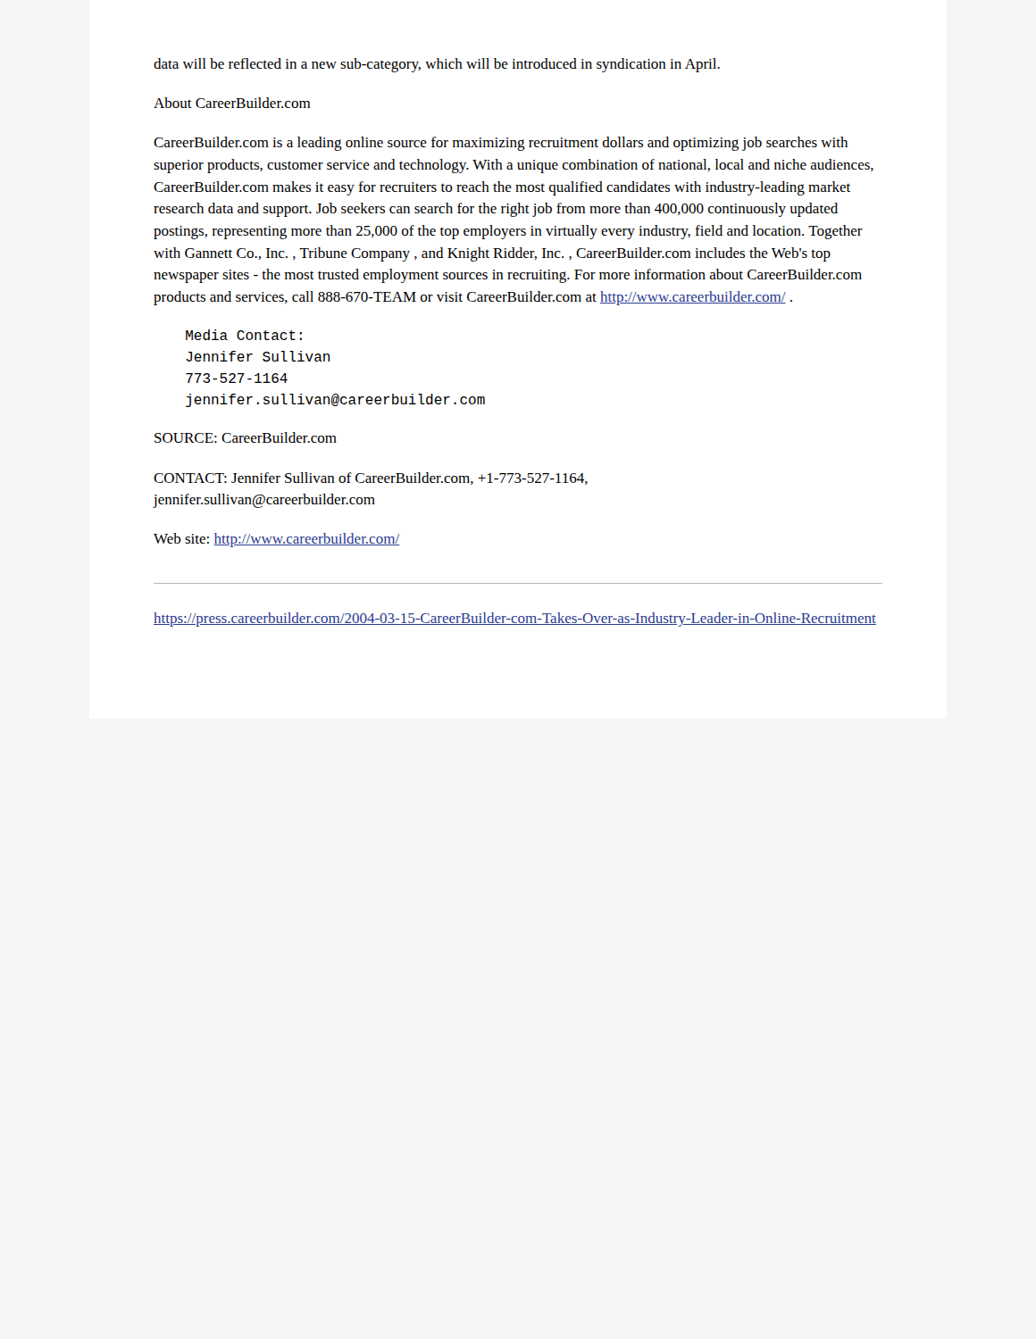data will be reflected in a new sub-category, which will be introduced in syndication in April.
About CareerBuilder.com
CareerBuilder.com is a leading online source for maximizing recruitment dollars and optimizing job searches with superior products, customer service and technology. With a unique combination of national, local and niche audiences, CareerBuilder.com makes it easy for recruiters to reach the most qualified candidates with industry-leading market research data and support. Job seekers can search for the right job from more than 400,000 continuously updated postings, representing more than 25,000 of the top employers in virtually every industry, field and location. Together with Gannett Co., Inc. , Tribune Company , and Knight Ridder, Inc. , CareerBuilder.com includes the Web's top newspaper sites - the most trusted employment sources in recruiting. For more information about CareerBuilder.com products and services, call 888-670-TEAM or visit CareerBuilder.com at http://www.careerbuilder.com/ .
Media Contact:
Jennifer Sullivan
773-527-1164
jennifer.sullivan@careerbuilder.com
SOURCE: CareerBuilder.com
CONTACT: Jennifer Sullivan of CareerBuilder.com, +1-773-527-1164,
jennifer.sullivan@careerbuilder.com
Web site: http://www.careerbuilder.com/
https://press.careerbuilder.com/2004-03-15-CareerBuilder-com-Takes-Over-as-Industry-Leader-in-Online-Recruitment